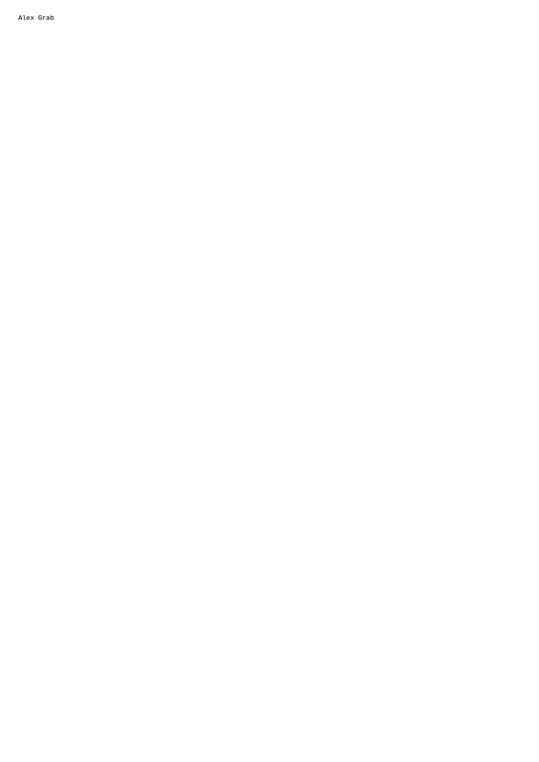Alex Grab